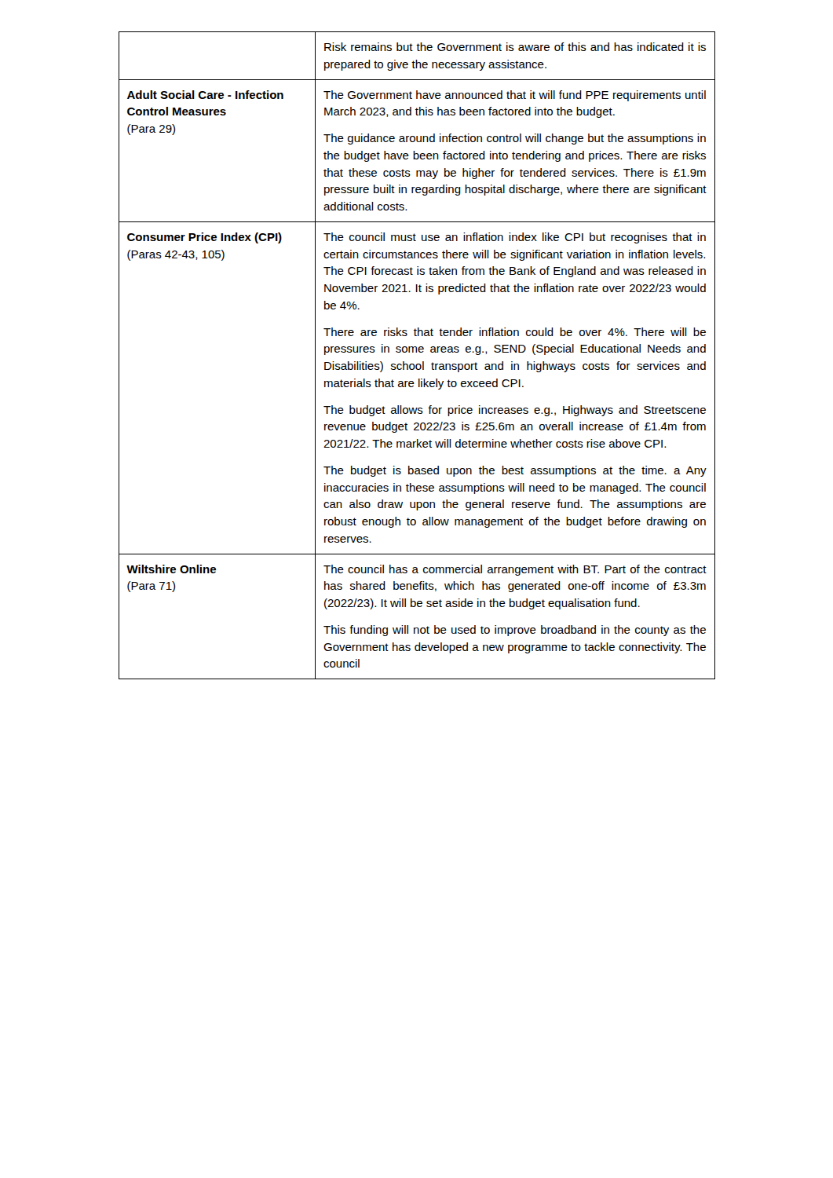| | Risk remains but the Government is aware of this and has indicated it is prepared to give the necessary assistance. |
| Adult Social Care - Infection Control Measures (Para 29) | The Government have announced that it will fund PPE requirements until March 2023, and this has been factored into the budget. The guidance around infection control will change but the assumptions in the budget have been factored into tendering and prices. There are risks that these costs may be higher for tendered services. There is £1.9m pressure built in regarding hospital discharge, where there are significant additional costs. |
| Consumer Price Index (CPI) (Paras 42-43, 105) | The council must use an inflation index like CPI but recognises that in certain circumstances there will be significant variation in inflation levels. The CPI forecast is taken from the Bank of England and was released in November 2021. It is predicted that the inflation rate over 2022/23 would be 4%. There are risks that tender inflation could be over 4%. There will be pressures in some areas e.g., SEND (Special Educational Needs and Disabilities) school transport and in highways costs for services and materials that are likely to exceed CPI. The budget allows for price increases e.g., Highways and Streetscene revenue budget 2022/23 is £25.6m an overall increase of £1.4m from 2021/22. The market will determine whether costs rise above CPI. The budget is based upon the best assumptions at the time. a Any inaccuracies in these assumptions will need to be managed. The council can also draw upon the general reserve fund. The assumptions are robust enough to allow management of the budget before drawing on reserves. |
| Wiltshire Online (Para 71) | The council has a commercial arrangement with BT. Part of the contract has shared benefits, which has generated one-off income of £3.3m (2022/23). It will be set aside in the budget equalisation fund. This funding will not be used to improve broadband in the county as the Government has developed a new programme to tackle connectivity. The council |